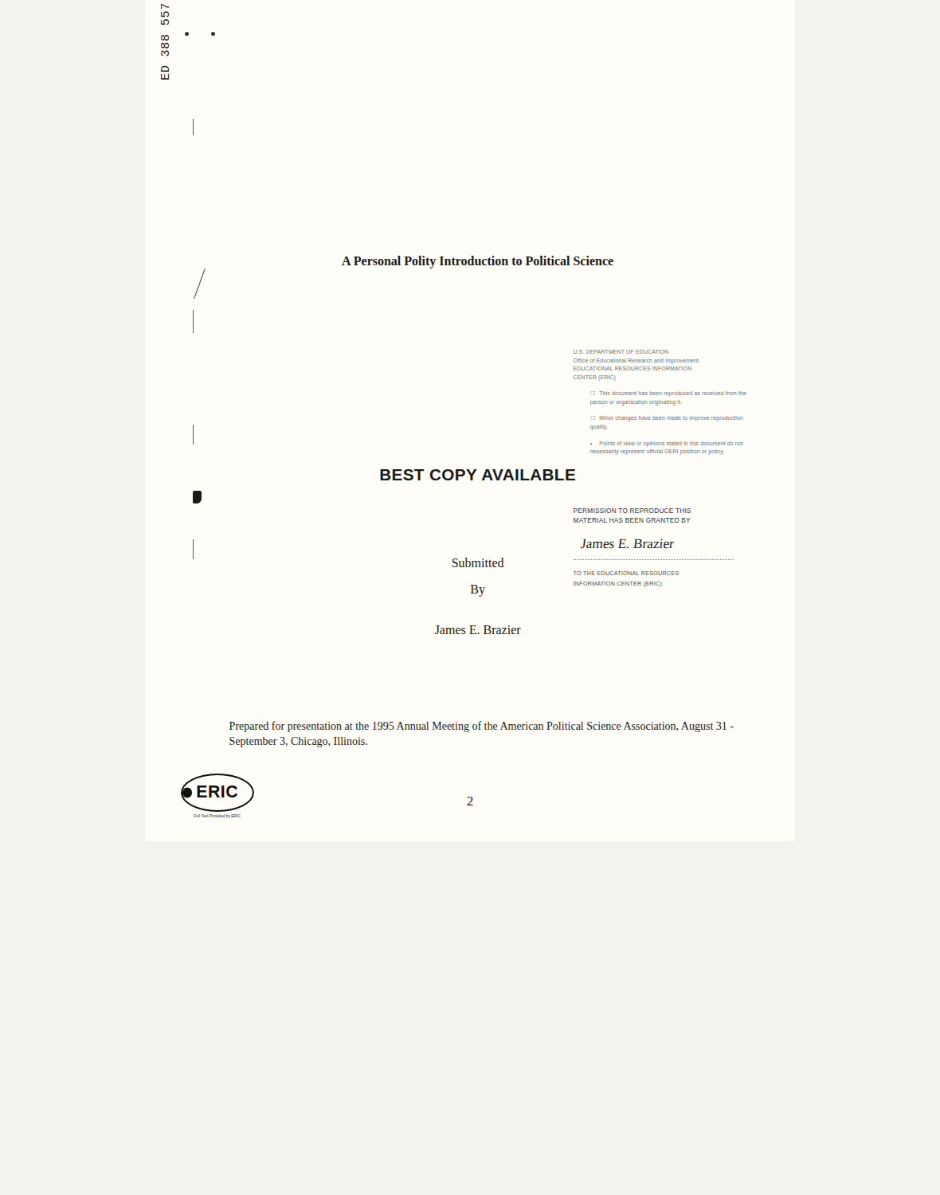ED 388 557
A Personal Polity Introduction to Political Science
BEST COPY AVAILABLE
U.S. DEPARTMENT OF EDUCATION
Office of Educational Research and Improvement
EDUCATIONAL RESOURCES INFORMATION
CENTER (ERIC)
☐This document has been reproduced as received from the person or organization originating it.
☐Minor changes have been made to improve reproduction quality.
•Points of view or opinions stated in this document do not necessarily represent official OERI position or policy.
Submitted
By James E. Brazier
PERMISSION TO REPRODUCE THIS
MATERIAL HAS BEEN GRANTED BY James E. Brazier TO THE EDUCATIONAL RESOURCES
INFORMATION CENTER (ERIC)
Prepared for presentation at the 1995 Annual Meeting of the American Political Science Association, August 31 - September 3, Chicago, Illinois.
ERIC Full Text Provided by ERIC
2